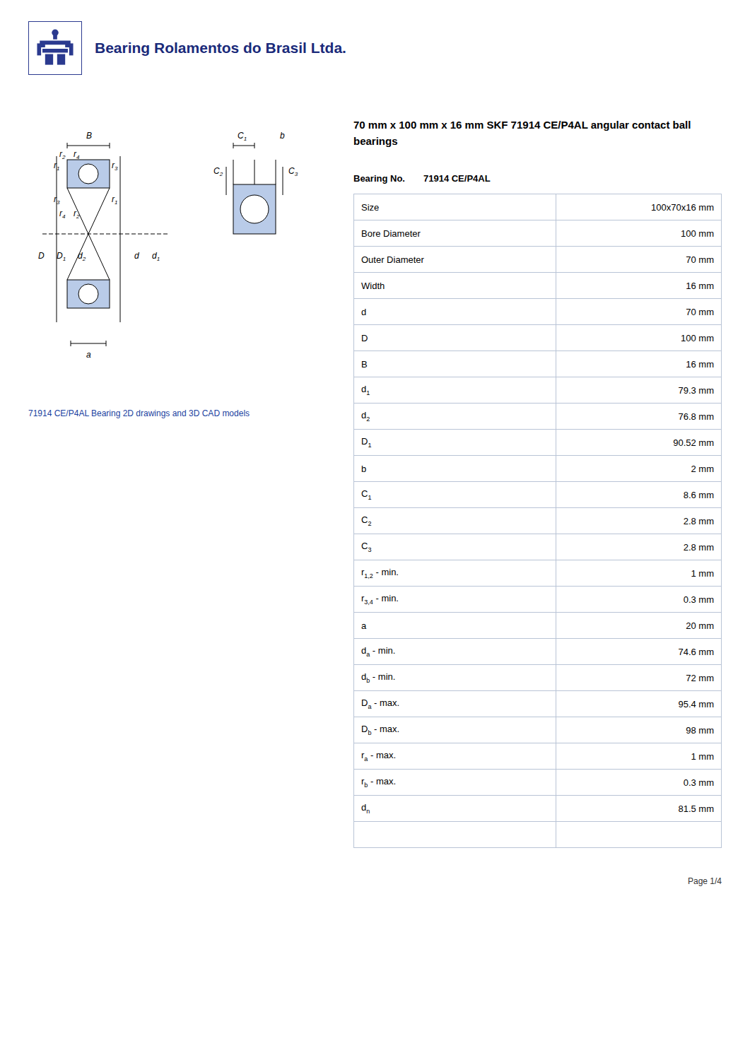Bearing Rolamentos do Brasil Ltda.
B r2 r4 r1 r3 r3 r1 r4 r2 D D1 d2 d d1 a C1 b C2 C3
71914 CE/P4AL Bearing 2D drawings and 3D CAD models
70 mm x 100 mm x 16 mm SKF 71914 CE/P4AL angular contact ball bearings
Bearing No. 71914 CE/P4AL
| Size | 100x70x16 mm |
| Bore Diameter | 100 mm |
| Outer Diameter | 70 mm |
| Width | 16 mm |
| d | 70 mm |
| D | 100 mm |
| B | 16 mm |
| d 1 | 79.3 mm |
| d 2 | 76.8 mm |
| D 1 | 90.52 mm |
| b | 2 mm |
| C 1 | 8.6 mm |
| C 2 | 2.8 mm |
| C 3 | 2.8 mm |
| r 1,2 - min. | 1 mm |
| r 3,4 - min. | 0.3 mm |
| a | 20 mm |
| d a - min. | 74.6 mm |
| d b - min. | 72 mm |
| D a - max. | 95.4 mm |
| D b - max. | 98 mm |
| r a - max. | 1 mm |
| r b - max. | 0.3 mm |
| d n | 81.5 mm |
Page 1/4